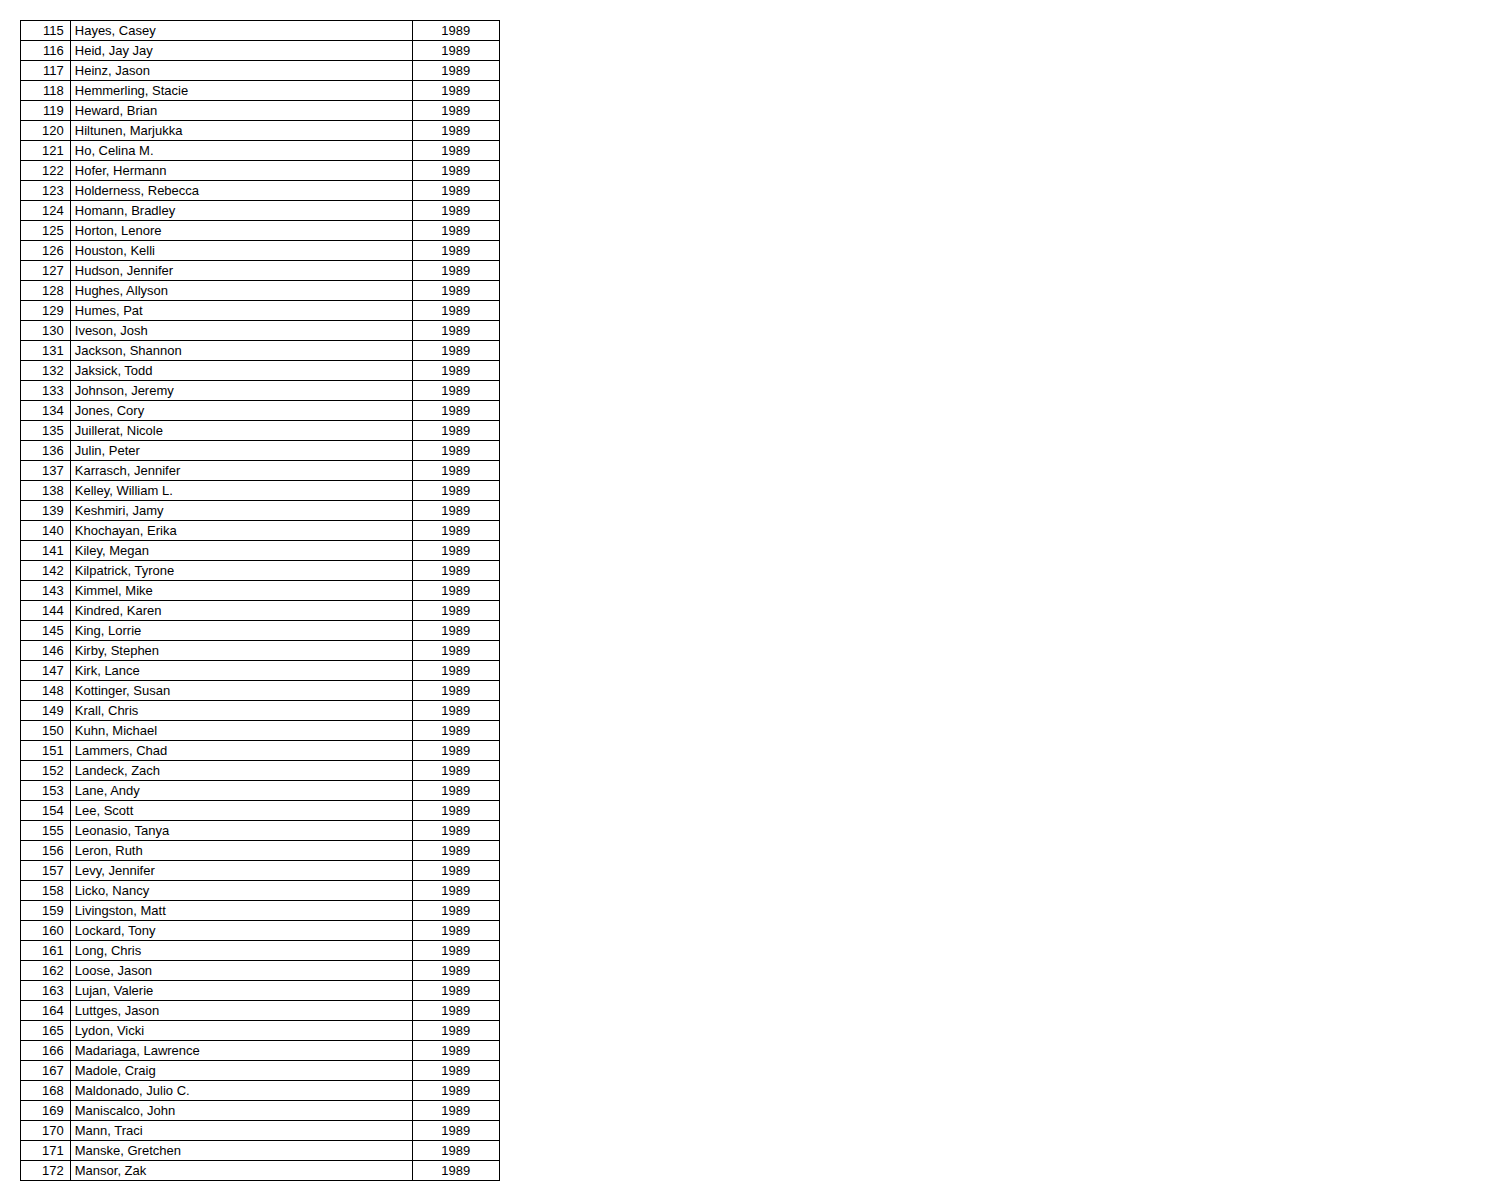| 115 | Hayes, Casey | 1989 |
| 116 | Heid, Jay Jay | 1989 |
| 117 | Heinz, Jason | 1989 |
| 118 | Hemmerling, Stacie | 1989 |
| 119 | Heward, Brian | 1989 |
| 120 | Hiltunen, Marjukka | 1989 |
| 121 | Ho, Celina M. | 1989 |
| 122 | Hofer, Hermann | 1989 |
| 123 | Holderness, Rebecca | 1989 |
| 124 | Homann, Bradley | 1989 |
| 125 | Horton, Lenore | 1989 |
| 126 | Houston, Kelli | 1989 |
| 127 | Hudson, Jennifer | 1989 |
| 128 | Hughes, Allyson | 1989 |
| 129 | Humes, Pat | 1989 |
| 130 | Iveson, Josh | 1989 |
| 131 | Jackson, Shannon | 1989 |
| 132 | Jaksick, Todd | 1989 |
| 133 | Johnson, Jeremy | 1989 |
| 134 | Jones, Cory | 1989 |
| 135 | Juillerat, Nicole | 1989 |
| 136 | Julin, Peter | 1989 |
| 137 | Karrasch, Jennifer | 1989 |
| 138 | Kelley, William L. | 1989 |
| 139 | Keshmiri, Jamy | 1989 |
| 140 | Khochayan, Erika | 1989 |
| 141 | Kiley, Megan | 1989 |
| 142 | Kilpatrick, Tyrone | 1989 |
| 143 | Kimmel, Mike | 1989 |
| 144 | Kindred, Karen | 1989 |
| 145 | King, Lorrie | 1989 |
| 146 | Kirby, Stephen | 1989 |
| 147 | Kirk, Lance | 1989 |
| 148 | Kottinger, Susan | 1989 |
| 149 | Krall, Chris | 1989 |
| 150 | Kuhn, Michael | 1989 |
| 151 | Lammers, Chad | 1989 |
| 152 | Landeck, Zach | 1989 |
| 153 | Lane, Andy | 1989 |
| 154 | Lee, Scott | 1989 |
| 155 | Leonasio, Tanya | 1989 |
| 156 | Leron, Ruth | 1989 |
| 157 | Levy, Jennifer | 1989 |
| 158 | Licko, Nancy | 1989 |
| 159 | Livingston, Matt | 1989 |
| 160 | Lockard, Tony | 1989 |
| 161 | Long, Chris | 1989 |
| 162 | Loose, Jason | 1989 |
| 163 | Lujan, Valerie | 1989 |
| 164 | Luttges, Jason | 1989 |
| 165 | Lydon, Vicki | 1989 |
| 166 | Madariaga, Lawrence | 1989 |
| 167 | Madole, Craig | 1989 |
| 168 | Maldonado, Julio C. | 1989 |
| 169 | Maniscalco, John | 1989 |
| 170 | Mann, Traci | 1989 |
| 171 | Manske, Gretchen | 1989 |
| 172 | Mansor, Zak | 1989 |